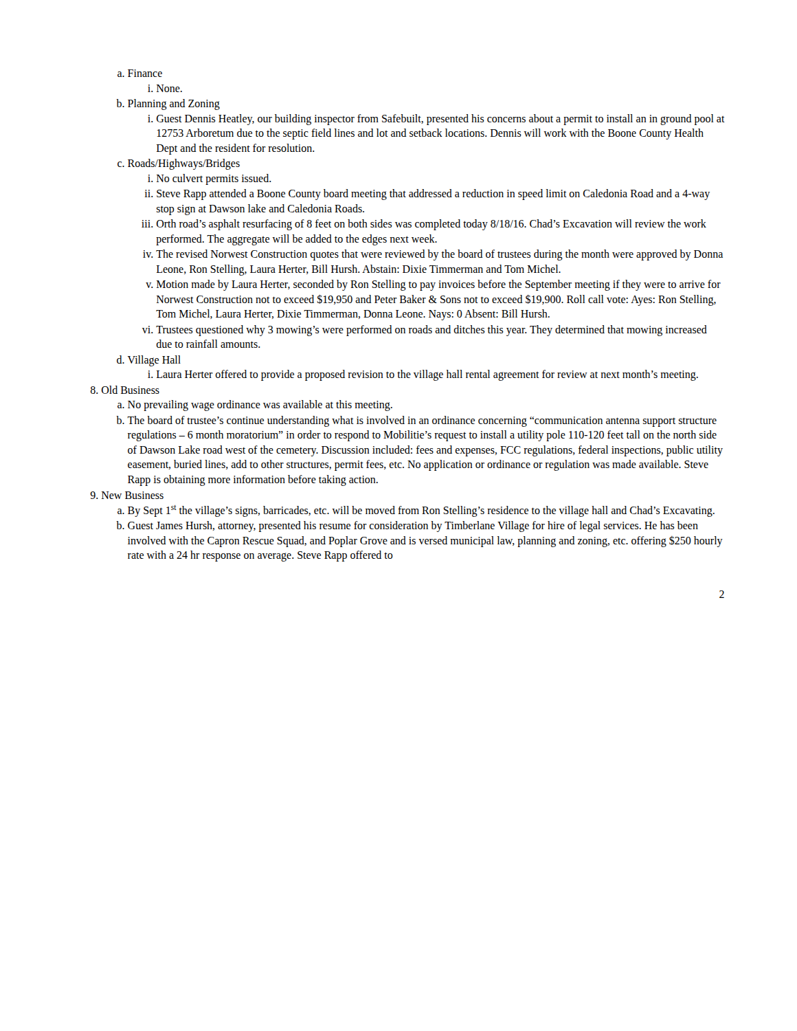Finance
None.
Planning and Zoning
Guest Dennis Heatley, our building inspector from Safebuilt, presented his concerns about a permit to install an in ground pool at 12753 Arboretum due to the septic field lines and lot and setback locations. Dennis will work with the Boone County Health Dept and the resident for resolution.
Roads/Highways/Bridges
No culvert permits issued.
Steve Rapp attended a Boone County board meeting that addressed a reduction in speed limit on Caledonia Road and a 4-way stop sign at Dawson lake and Caledonia Roads.
Orth road’s asphalt resurfacing of 8 feet on both sides was completed today 8/18/16. Chad’s Excavation will review the work performed. The aggregate will be added to the edges next week.
The revised Norwest Construction quotes that were reviewed by the board of trustees during the month were approved by Donna Leone, Ron Stelling, Laura Herter, Bill Hursh. Abstain: Dixie Timmerman and Tom Michel.
Motion made by Laura Herter, seconded by Ron Stelling to pay invoices before the September meeting if they were to arrive for Norwest Construction not to exceed $19,950 and Peter Baker & Sons not to exceed $19,900. Roll call vote: Ayes: Ron Stelling, Tom Michel, Laura Herter, Dixie Timmerman, Donna Leone. Nays: 0 Absent: Bill Hursh.
Trustees questioned why 3 mowing’s were performed on roads and ditches this year. They determined that mowing increased due to rainfall amounts.
Village Hall
Laura Herter offered to provide a proposed revision to the village hall rental agreement for review at next month’s meeting.
Old Business
No prevailing wage ordinance was available at this meeting.
The board of trustee’s continue understanding what is involved in an ordinance concerning “communication antenna support structure regulations – 6 month moratorium” in order to respond to Mobilitie’s request to install a utility pole 110-120 feet tall on the north side of Dawson Lake road west of the cemetery. Discussion included: fees and expenses, FCC regulations, federal inspections, public utility easement, buried lines, add to other structures, permit fees, etc. No application or ordinance or regulation was made available. Steve Rapp is obtaining more information before taking action.
New Business
By Sept 1st the village’s signs, barricades, etc. will be moved from Ron Stelling’s residence to the village hall and Chad’s Excavating.
Guest James Hursh, attorney, presented his resume for consideration by Timberlane Village for hire of legal services. He has been involved with the Capron Rescue Squad, and Poplar Grove and is versed municipal law, planning and zoning, etc. offering $250 hourly rate with a 24 hr response on average. Steve Rapp offered to
2